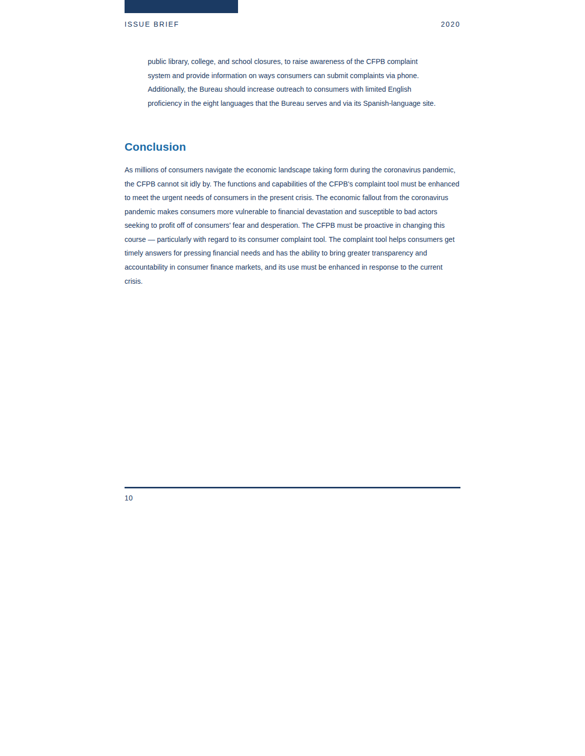ISSUE BRIEF 2020
public library, college, and school closures, to raise awareness of the CFPB complaint system and provide information on ways consumers can submit complaints via phone. Additionally, the Bureau should increase outreach to consumers with limited English proficiency in the eight languages that the Bureau serves and via its Spanish-language site.
Conclusion
As millions of consumers navigate the economic landscape taking form during the coronavirus pandemic, the CFPB cannot sit idly by. The functions and capabilities of the CFPB's complaint tool must be enhanced to meet the urgent needs of consumers in the present crisis. The economic fallout from the coronavirus pandemic makes consumers more vulnerable to financial devastation and susceptible to bad actors seeking to profit off of consumers' fear and desperation. The CFPB must be proactive in changing this course — particularly with regard to its consumer complaint tool. The complaint tool helps consumers get timely answers for pressing financial needs and has the ability to bring greater transparency and accountability in consumer finance markets, and its use must be enhanced in response to the current crisis.
10